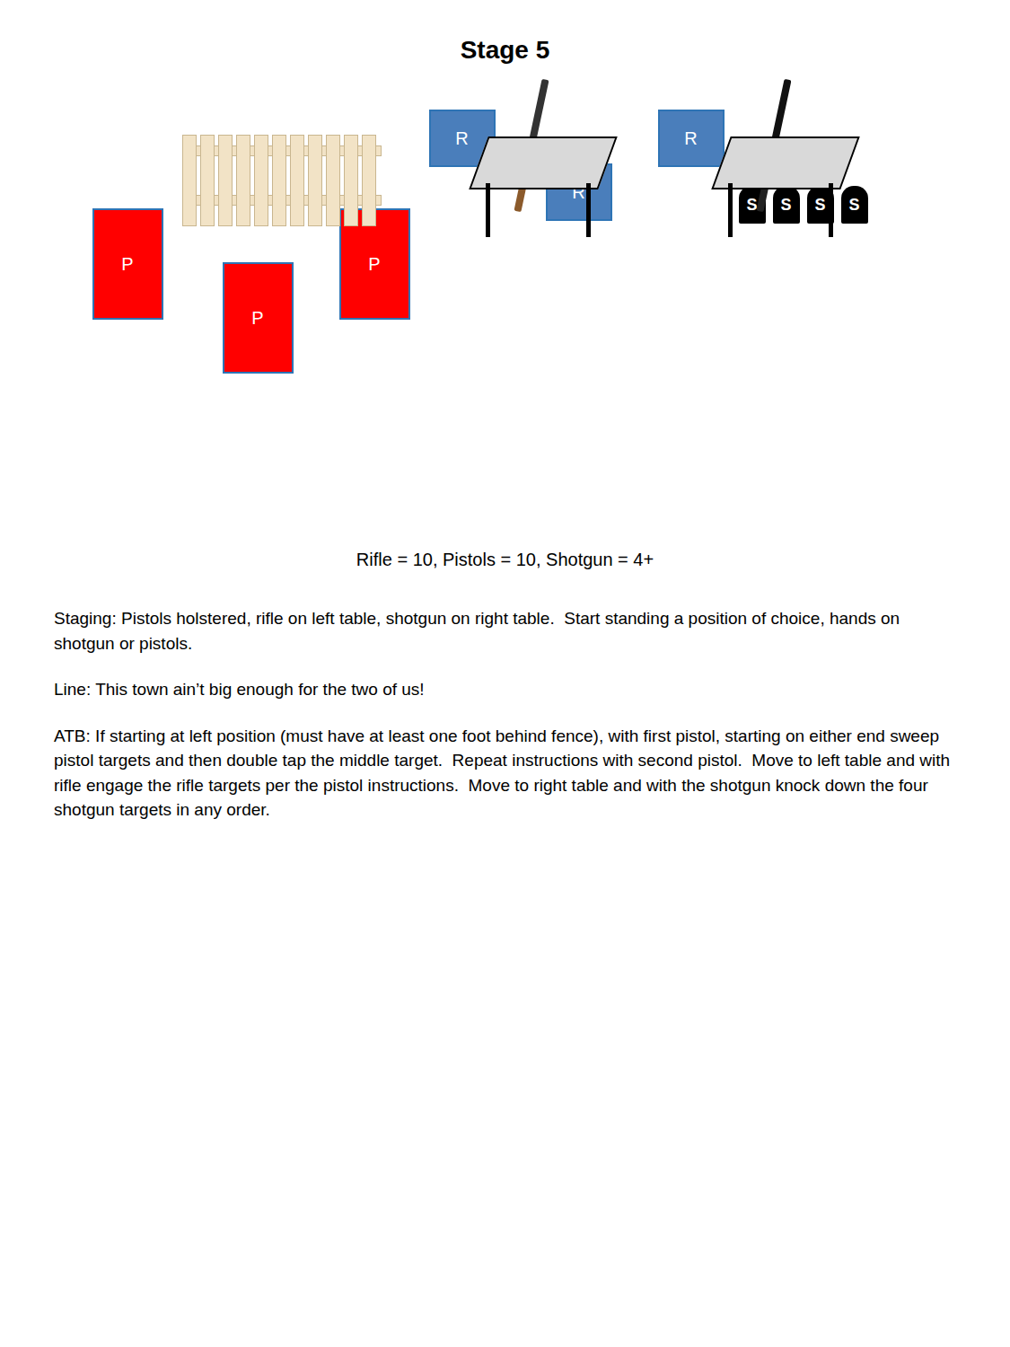Stage 5
R
R
R
P
P
P
S
S
S
S
Rifle = 10, Pistols = 10, Shotgun = 4+
Staging: Pistols holstered, rifle on left table, shotgun on right table. Start standing a position of choice, hands on shotgun or pistols.
Line: This town ain’t big enough for the two of us!
ATB: If starting at left position (must have at least one foot behind fence), with first pistol, starting on either end sweep pistol targets and then double tap the middle target. Repeat instructions with second pistol. Move to left table and with rifle engage the rifle targets per the pistol instructions. Move to right table and with the shotgun knock down the four shotgun targets in any order.